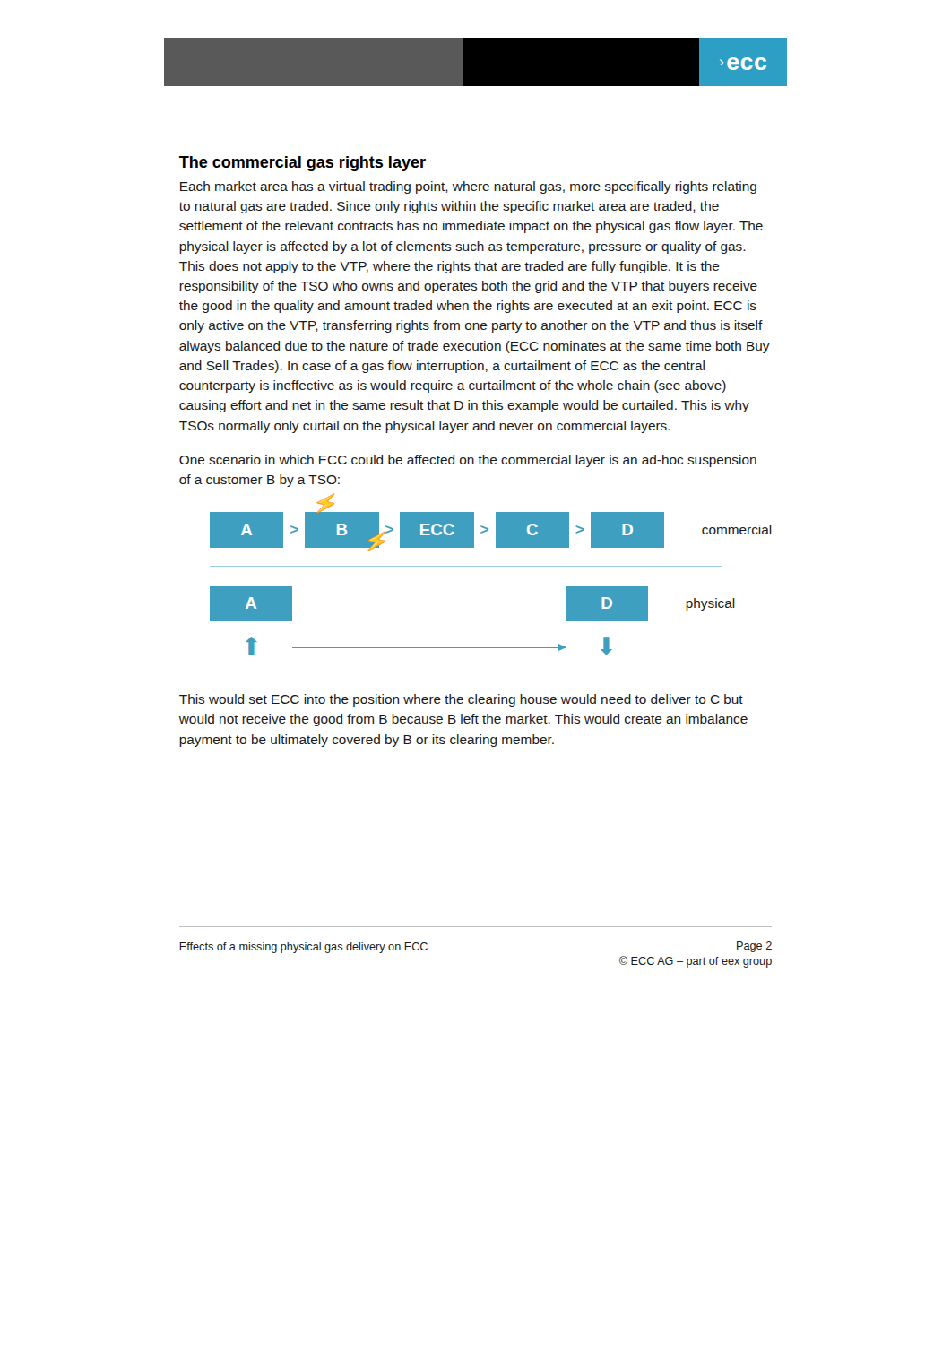›ecc
The commercial gas rights layer
Each market area has a virtual trading point, where natural gas, more specifically rights relating to natural gas are traded. Since only rights within the specific market area are traded, the settlement of the relevant contracts has no immediate impact on the physical gas flow layer. The physical layer is affected by a lot of elements such as temperature, pressure or quality of gas. This does not apply to the VTP, where the rights that are traded are fully fungible. It is the responsibility of the TSO who owns and operates both the grid and the VTP that buyers receive the good in the quality and amount traded when the rights are executed at an exit point. ECC is only active on the VTP, transferring rights from one party to another on the VTP and thus is itself always balanced due to the nature of trade execution (ECC nominates at the same time both Buy and Sell Trades). In case of a gas flow interruption, a curtailment of ECC as the central counterparty is ineffective as is would require a curtailment of the whole chain (see above) causing effort and net in the same result that D in this example would be curtailed. This is why TSOs normally only curtail on the physical layer and never on commercial layers.
One scenario in which ECC could be affected on the commercial layer is an ad-hoc suspension of a customer B by a TSO:
A
>
B
>
ECC
>
C
>
D
commercial
⚡
⚡
A
D
physical
⬆
⬇
This would set ECC into the position where the clearing house would need to deliver to C but would not receive the good from B because B left the market. This would create an imbalance payment to be ultimately covered by B or its clearing member.
Effects of a missing physical gas delivery on ECC
Page 2
© ECC AG – part of eex group